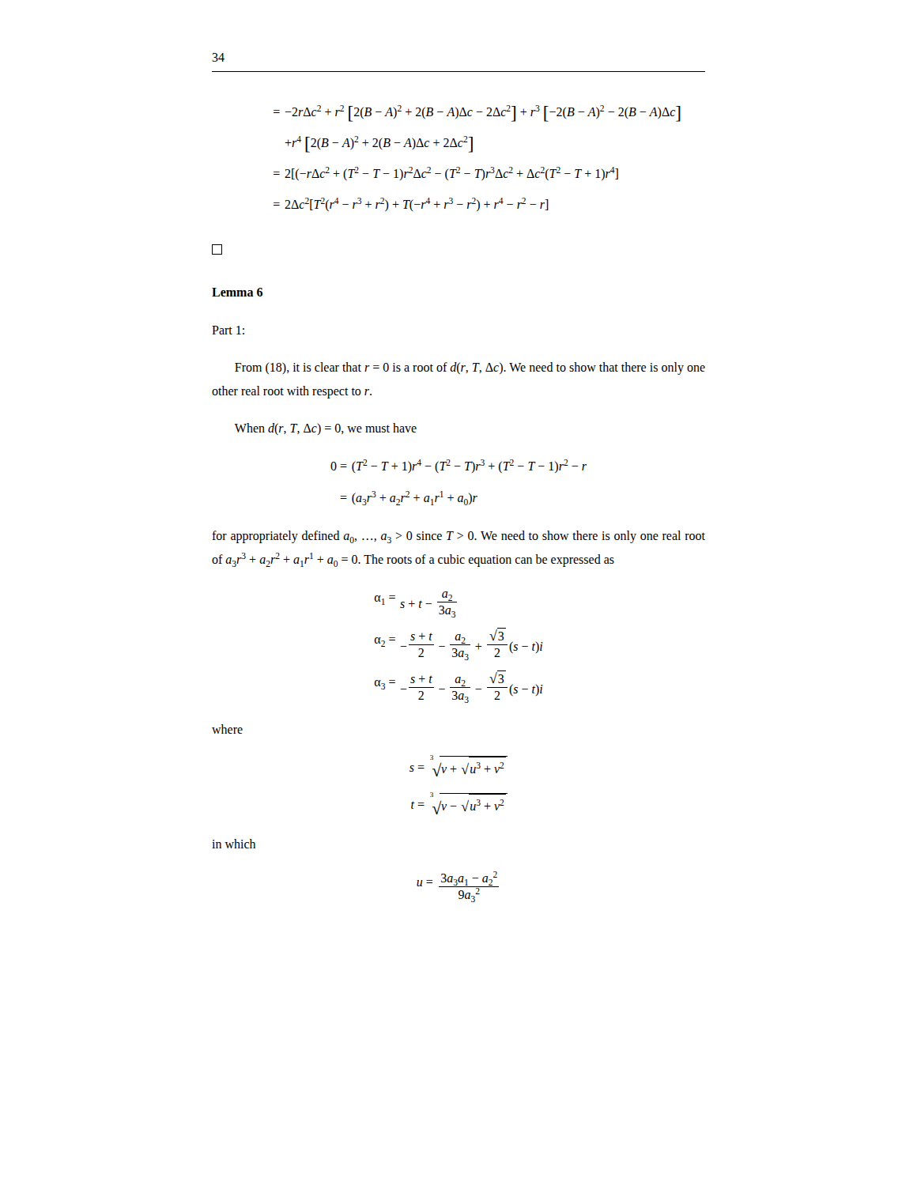34
= −2r Δc2 + r2 [2(B − A)2 + 2(B − A)Δc − 2Δc2] + r3 [−2(B − A)2 − 2(B − A)Δc]
+r4 [2(B − A)2 + 2(B − A)Δc + 2Δc2]
= 2[(−r Δc2 + (T2 − T − 1)r2Δc2 − (T2 − T)r3Δc2 + Δc2(T2 − T + 1)r4]
= 2Δc2[T2(r4 − r3 + r2) + T(−r4 + r3 − r2) + r4 − r2 − r]
Lemma 6
Part 1:
From (18), it is clear that r = 0 is a root of d(r, T, Δc). We need to show that there is only one other real root with respect to r.
When d(r, T, Δc) = 0, we must have
0 =
(T2 − T + 1)r4 − (T2 − T)r3 + (T2 − T − 1)r2 − r
=
(a3r3 + a2r2 + a1r1 + a0)r
for appropriately defined a0, …, a3 > 0 since T > 0. We need to show there is only one real root of a3r3 + a2r2 + a1r1 + a0 = 0. The roots of a cubic equation can be expressed as
α1 =
s + t − a23a3
α2 =
−s + t 2 − a23a3 + 32(s − t)i
α3 =
−s + t 2 − a23a3 − 32(s − t)i
where
s =
3 v + u3 + v2
t =
3 v − u3 + v2
in which
u =
3a3a1 − a229a32